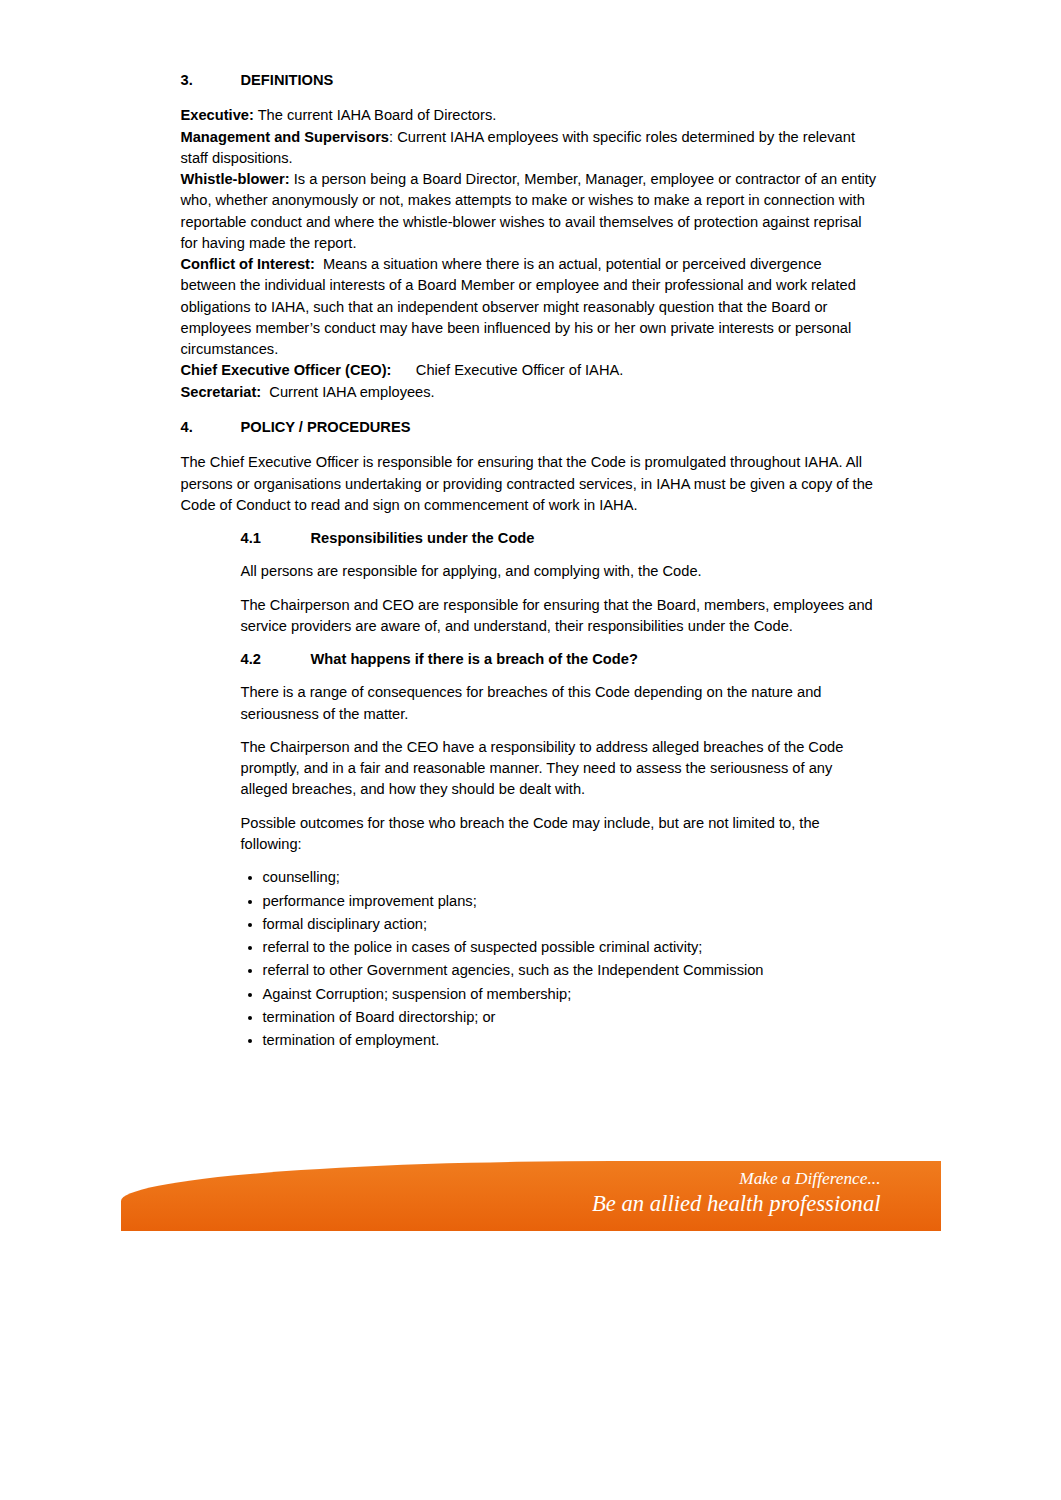3. DEFINITIONS
Executive: The current IAHA Board of Directors.
Management and Supervisors: Current IAHA employees with specific roles determined by the relevant staff dispositions.
Whistle-blower: Is a person being a Board Director, Member, Manager, employee or contractor of an entity who, whether anonymously or not, makes attempts to make or wishes to make a report in connection with reportable conduct and where the whistle-blower wishes to avail themselves of protection against reprisal for having made the report.
Conflict of Interest: Means a situation where there is an actual, potential or perceived divergence between the individual interests of a Board Member or employee and their professional and work related obligations to IAHA, such that an independent observer might reasonably question that the Board or employees member’s conduct may have been influenced by his or her own private interests or personal circumstances.
Chief Executive Officer (CEO): Chief Executive Officer of IAHA.
Secretariat: Current IAHA employees.
4. POLICY / PROCEDURES
The Chief Executive Officer is responsible for ensuring that the Code is promulgated throughout IAHA. All persons or organisations undertaking or providing contracted services, in IAHA must be given a copy of the Code of Conduct to read and sign on commencement of work in IAHA.
4.1 Responsibilities under the Code
All persons are responsible for applying, and complying with, the Code.
The Chairperson and CEO are responsible for ensuring that the Board, members, employees and service providers are aware of, and understand, their responsibilities under the Code.
4.2 What happens if there is a breach of the Code?
There is a range of consequences for breaches of this Code depending on the nature and seriousness of the matter.
The Chairperson and the CEO have a responsibility to address alleged breaches of the Code promptly, and in a fair and reasonable manner. They need to assess the seriousness of any alleged breaches, and how they should be dealt with.
Possible outcomes for those who breach the Code may include, but are not limited to, the following:
counselling;
performance improvement plans;
formal disciplinary action;
referral to the police in cases of suspected possible criminal activity;
referral to other Government agencies, such as the Independent Commission
Against Corruption; suspension of membership;
termination of Board directorship; or
termination of employment.
Make a Difference...
Be an allied health professional